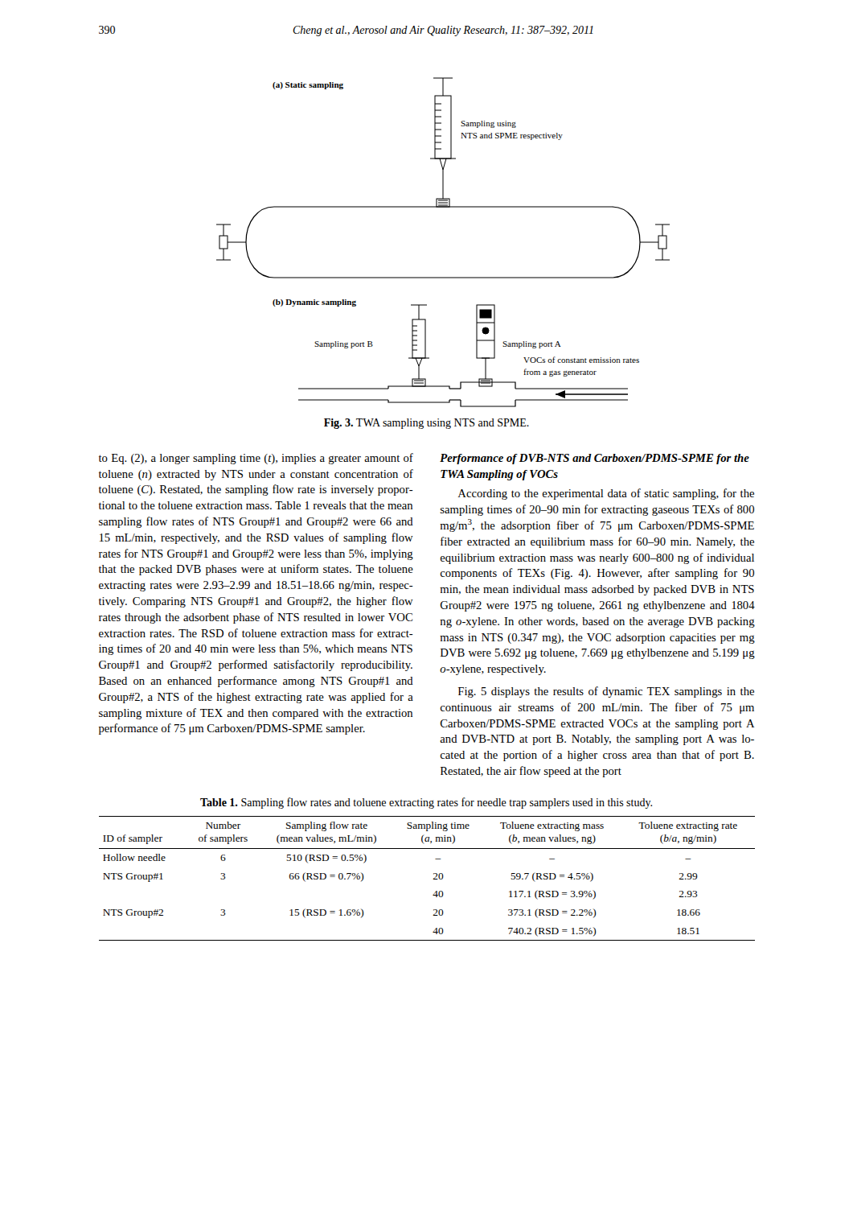390 Cheng et al., Aerosol and Air Quality Research, 11: 387–392, 2011
(a) Static sampling Sampling using NTS and SPME respectively (b) Dynamic sampling Sampling port B Sampling port A VOCs of constant emission rates from a gas generator
Fig. 3. TWA sampling using NTS and SPME.
to Eq. (2), a longer sampling time (t), implies a greater amount of toluene (n) extracted by NTS under a constant concentration of toluene (C). Restated, the sampling flow rate is inversely proportional to the toluene extraction mass. Table 1 reveals that the mean sampling flow rates of NTS Group#1 and Group#2 were 66 and 15 mL/min, respectively, and the RSD values of sampling flow rates for NTS Group#1 and Group#2 were less than 5%, implying that the packed DVB phases were at uniform states. The toluene extracting rates were 2.93–2.99 and 18.51–18.66 ng/min, respectively. Comparing NTS Group#1 and Group#2, the higher flow rates through the adsorbent phase of NTS resulted in lower VOC extraction rates. The RSD of toluene extraction mass for extracting times of 20 and 40 min were less than 5%, which means NTS Group#1 and Group#2 performed satisfactorily reproducibility. Based on an enhanced performance among NTS Group#1 and Group#2, a NTS of the highest extracting rate was applied for a sampling mixture of TEX and then compared with the extraction performance of 75 μm Carboxen/PDMS-SPME sampler.
Performance of DVB-NTS and Carboxen/PDMS-SPME for the TWA Sampling of VOCs
According to the experimental data of static sampling, for the sampling times of 20–90 min for extracting gaseous TEXs of 800 mg/m3, the adsorption fiber of 75 μm Carboxen/PDMS-SPME fiber extracted an equilibrium mass for 60–90 min. Namely, the equilibrium extraction mass was nearly 600–800 ng of individual components of TEXs (Fig. 4). However, after sampling for 90 min, the mean individual mass adsorbed by packed DVB in NTS Group#2 were 1975 ng toluene, 2661 ng ethylbenzene and 1804 ng o-xylene. In other words, based on the average DVB packing mass in NTS (0.347 mg), the VOC adsorption capacities per mg DVB were 5.692 μg toluene, 7.669 μg ethylbenzene and 5.199 μg o-xylene, respectively.
Fig. 5 displays the results of dynamic TEX samplings in the continuous air streams of 200 mL/min. The fiber of 75 μm Carboxen/PDMS-SPME extracted VOCs at the sampling port A and DVB-NTD at port B. Notably, the sampling port A was located at the portion of a higher cross area than that of port B. Restated, the air flow speed at the port
Table 1. Sampling flow rates and toluene extracting rates for needle trap samplers used in this study.
| ID of sampler | Number of samplers | Sampling flow rate (mean values, mL/min) | Sampling time ( a , min) | Toluene extracting mass ( b , mean values, ng) | Toluene extracting rate ( b / a , ng/min) |
| --- | --- | --- | --- | --- | --- |
| Hollow needle | 6 | 510 (RSD = 0.5%) | – | – | – |
| NTS Group#1 | 3 | 66 (RSD = 0.7%) | 20 | 59.7 (RSD = 4.5%) | 2.99 |
| | | | 40 | 117.1 (RSD = 3.9%) | 2.93 |
| NTS Group#2 | 3 | 15 (RSD = 1.6%) | 20 | 373.1 (RSD = 2.2%) | 18.66 |
| | | | 40 | 740.2 (RSD = 1.5%) | 18.51 |